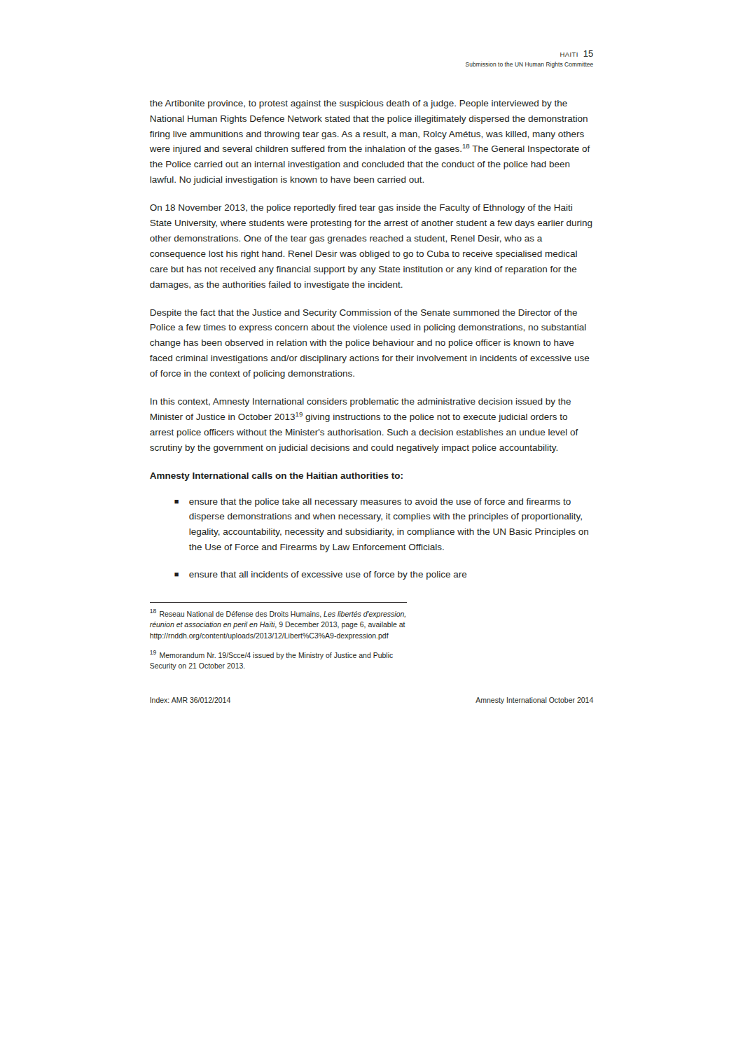Haiti 15 Submission to the UN Human Rights Committee
the Artibonite province, to protest against the suspicious death of a judge. People interviewed by the National Human Rights Defence Network stated that the police illegitimately dispersed the demonstration firing live ammunitions and throwing tear gas. As a result, a man, Rolcy Amétus, was killed, many others were injured and several children suffered from the inhalation of the gases.18 The General Inspectorate of the Police carried out an internal investigation and concluded that the conduct of the police had been lawful. No judicial investigation is known to have been carried out.
On 18 November 2013, the police reportedly fired tear gas inside the Faculty of Ethnology of the Haiti State University, where students were protesting for the arrest of another student a few days earlier during other demonstrations. One of the tear gas grenades reached a student, Renel Desir, who as a consequence lost his right hand. Renel Desir was obliged to go to Cuba to receive specialised medical care but has not received any financial support by any State institution or any kind of reparation for the damages, as the authorities failed to investigate the incident.
Despite the fact that the Justice and Security Commission of the Senate summoned the Director of the Police a few times to express concern about the violence used in policing demonstrations, no substantial change has been observed in relation with the police behaviour and no police officer is known to have faced criminal investigations and/or disciplinary actions for their involvement in incidents of excessive use of force in the context of policing demonstrations.
In this context, Amnesty International considers problematic the administrative decision issued by the Minister of Justice in October 201319 giving instructions to the police not to execute judicial orders to arrest police officers without the Minister's authorisation. Such a decision establishes an undue level of scrutiny by the government on judicial decisions and could negatively impact police accountability.
Amnesty International calls on the Haitian authorities to:
ensure that the police take all necessary measures to avoid the use of force and firearms to disperse demonstrations and when necessary, it complies with the principles of proportionality, legality, accountability, necessity and subsidiarity, in compliance with the UN Basic Principles on the Use of Force and Firearms by Law Enforcement Officials.
ensure that all incidents of excessive use of force by the police are
18 Reseau National de Défense des Droits Humains, Les libertés d'expression, réunion et association en peril en Haïti, 9 December 2013, page 6, available at http://rnddh.org/content/uploads/2013/12/Libert%C3%A9-dexpression.pdf
19 Memorandum Nr. 19/Scce/4 issued by the Ministry of Justice and Public Security on 21 October 2013.
Index: AMR 36/012/2014 Amnesty International October 2014